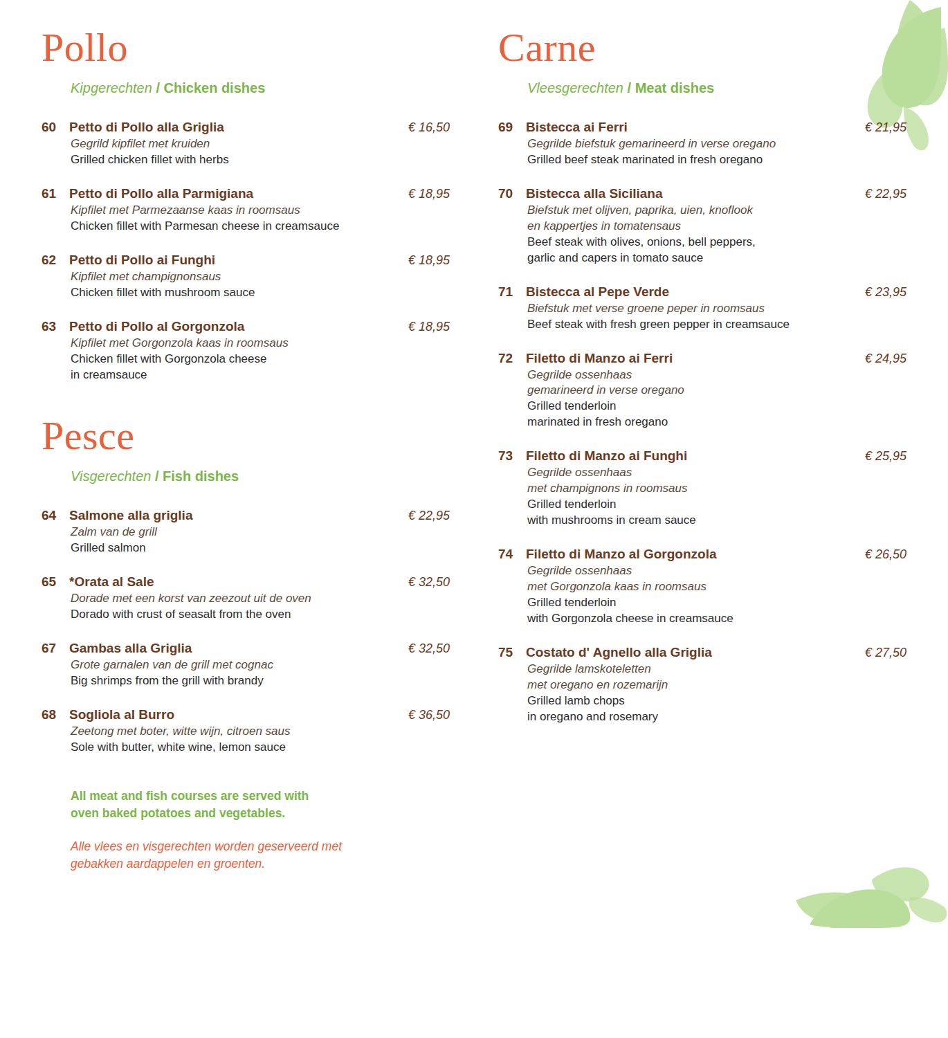Pollo
Kipgerechten / Chicken dishes
60 Petto di Pollo alla Griglia € 16,50
Gegrild kipfilet met kruiden Grilled chicken fillet with herbs
61 Petto di Pollo alla Parmigiana € 18,95
Kipfilet met Parmezaanse kaas in roomsaus Chicken fillet with Parmesan cheese in creamsauce
62 Petto di Pollo ai Funghi € 18,95
Kipfilet met champignonsaus Chicken fillet with mushroom sauce
63 Petto di Pollo al Gorgonzola € 18,95
Kipfilet met Gorgonzola kaas in roomsaus Chicken fillet with Gorgonzola cheese
in creamsauce
Pesce
Visgerechten / Fish dishes
64 Salmone alla griglia € 22,95
Zalm van de grill Grilled salmon
65 *Orata al Sale € 32,50
Dorade met een korst van zeezout uit de oven Dorado with crust of seasalt from the oven
67 Gambas alla Griglia € 32,50
Grote garnalen van de grill met cognac Big shrimps from the grill with brandy
68 Sogliola al Burro € 36,50
Zeetong met boter, witte wijn, citroen saus Sole with butter, white wine, lemon sauce
All meat and fish courses are served with
oven baked potatoes and vegetables.
Alle vlees en visgerechten worden geserveerd met
gebakken aardappelen en groenten.
Carne
Vleesgerechten / Meat dishes
69 Bistecca ai Ferri € 21,95
Gegrilde biefstuk gemarineerd in verse oregano Grilled beef steak marinated in fresh oregano
70 Bistecca alla Siciliana € 22,95
Biefstuk met olijven, paprika, uien, knoflook
en kappertjes in tomatensaus Beef steak with olives, onions, bell peppers,
garlic and capers in tomato sauce
71 Bistecca al Pepe Verde € 23,95
Biefstuk met verse groene peper in roomsaus Beef steak with fresh green pepper in creamsauce
72 Filetto di Manzo ai Ferri € 24,95
Gegrilde ossenhaas
gemarineerd in verse oregano Grilled tenderloin
marinated in fresh oregano
73 Filetto di Manzo ai Funghi € 25,95
Gegrilde ossenhaas
met champignons in roomsaus Grilled tenderloin
with mushrooms in cream sauce
74 Filetto di Manzo al Gorgonzola € 26,50
Gegrilde ossenhaas
met Gorgonzola kaas in roomsaus Grilled tenderloin
with Gorgonzola cheese in creamsauce
75 Costato d' Agnello alla Griglia € 27,50
Gegrilde lamskoteletten
met oregano en rozemarijn Grilled lamb chops
in oregano and rosemary